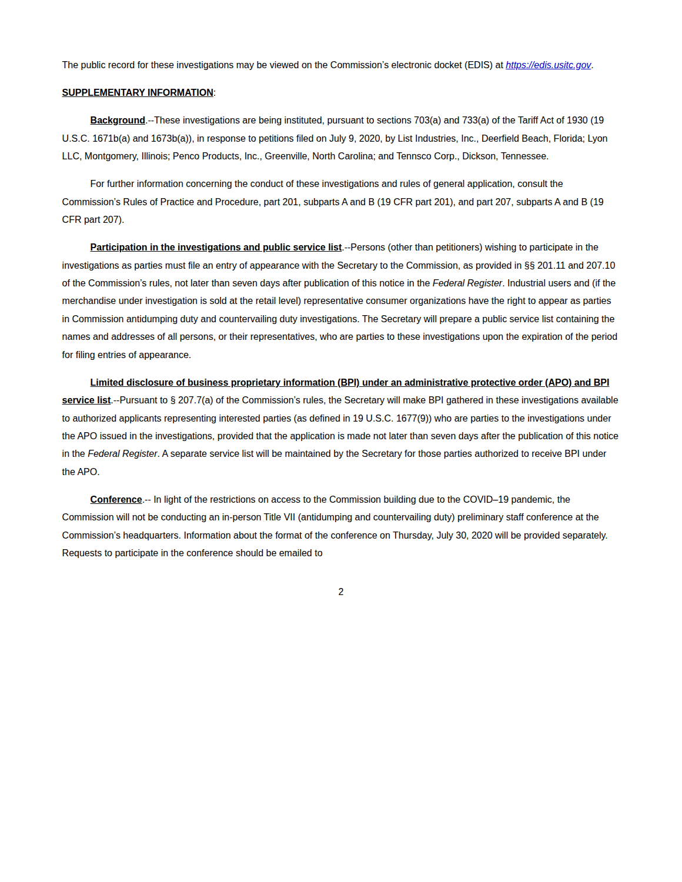The public record for these investigations may be viewed on the Commission’s electronic docket (EDIS) at https://edis.usitc.gov.
SUPPLEMENTARY INFORMATION:
Background.--These investigations are being instituted, pursuant to sections 703(a) and 733(a) of the Tariff Act of 1930 (19 U.S.C. 1671b(a) and 1673b(a)), in response to petitions filed on July 9, 2020, by List Industries, Inc., Deerfield Beach, Florida; Lyon LLC, Montgomery, Illinois; Penco Products, Inc., Greenville, North Carolina; and Tennsco Corp., Dickson, Tennessee.
For further information concerning the conduct of these investigations and rules of general application, consult the Commission’s Rules of Practice and Procedure, part 201, subparts A and B (19 CFR part 201), and part 207, subparts A and B (19 CFR part 207).
Participation in the investigations and public service list.--Persons (other than petitioners) wishing to participate in the investigations as parties must file an entry of appearance with the Secretary to the Commission, as provided in §§ 201.11 and 207.10 of the Commission’s rules, not later than seven days after publication of this notice in the Federal Register. Industrial users and (if the merchandise under investigation is sold at the retail level) representative consumer organizations have the right to appear as parties in Commission antidumping duty and countervailing duty investigations. The Secretary will prepare a public service list containing the names and addresses of all persons, or their representatives, who are parties to these investigations upon the expiration of the period for filing entries of appearance.
Limited disclosure of business proprietary information (BPI) under an administrative protective order (APO) and BPI service list.--Pursuant to § 207.7(a) of the Commission’s rules, the Secretary will make BPI gathered in these investigations available to authorized applicants representing interested parties (as defined in 19 U.S.C. 1677(9)) who are parties to the investigations under the APO issued in the investigations, provided that the application is made not later than seven days after the publication of this notice in the Federal Register. A separate service list will be maintained by the Secretary for those parties authorized to receive BPI under the APO.
Conference.-- In light of the restrictions on access to the Commission building due to the COVID–19 pandemic, the Commission will not be conducting an in-person Title VII (antidumping and countervailing duty) preliminary staff conference at the Commission’s headquarters. Information about the format of the conference on Thursday, July 30, 2020 will be provided separately. Requests to participate in the conference should be emailed to
2